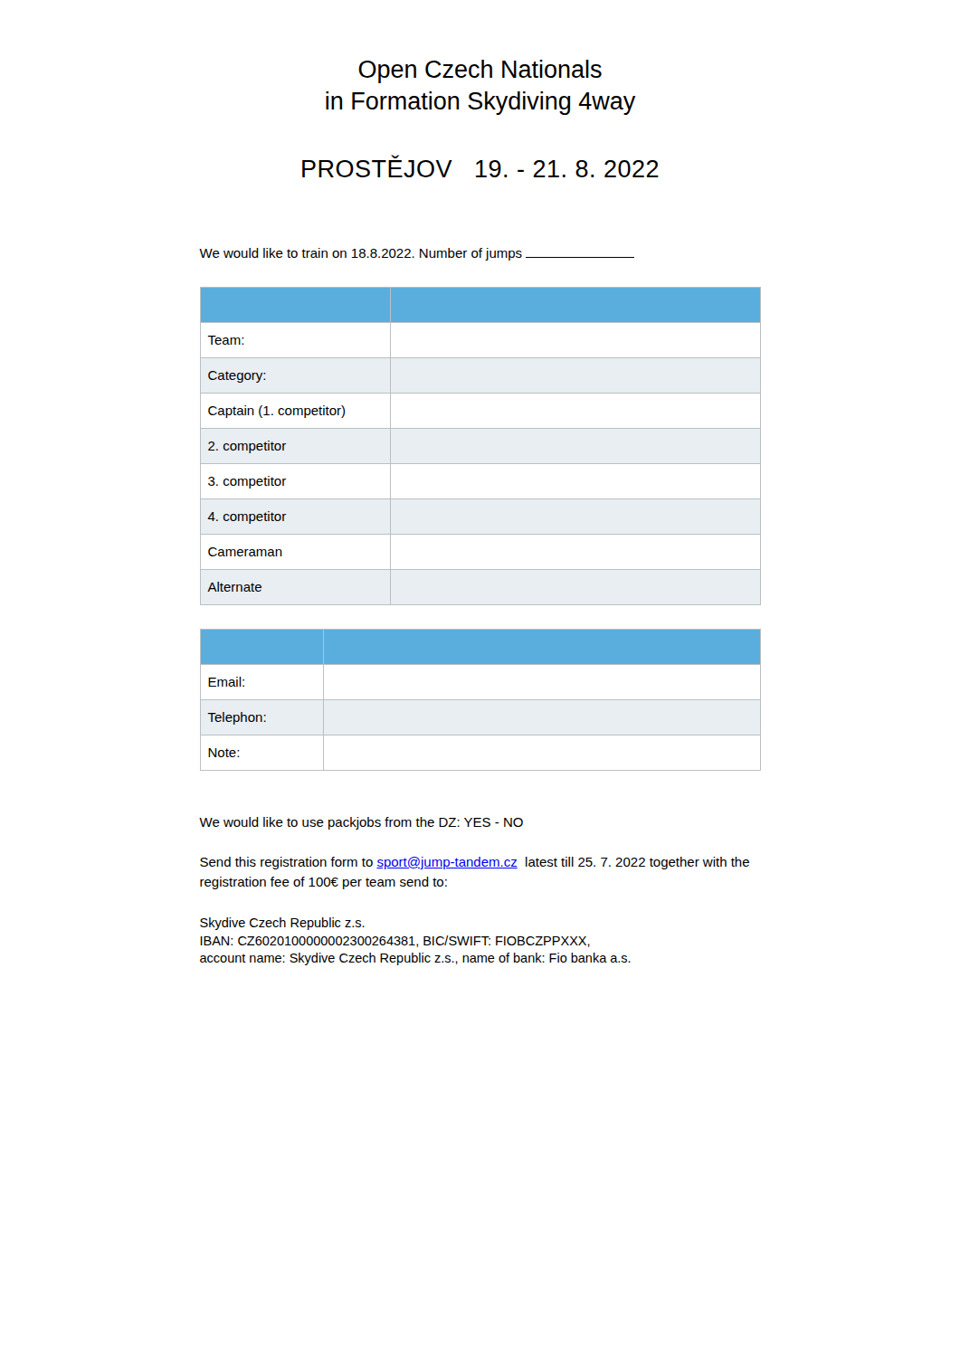Open Czech Nationals
in Formation Skydiving 4way
PROSTĚJOV 19. - 21. 8. 2022
We would like to train on 18.8.2022. Number of jumps
| Team: | |
| Category: | |
| Captain (1. competitor) | |
| 2. competitor | |
| 3. competitor | |
| 4. competitor | |
| Cameraman | |
| Alternate | |
| Email: | |
| Telephon: | |
| Note: | |
We would like to use packjobs from the DZ: YES - NO
Send this registration form to sport@jump-tandem.cz latest till 25. 7. 2022 together with the registration fee of 100€ per team send to:
Skydive Czech Republic z.s.
IBAN: CZ6020100000002300264381, BIC/SWIFT: FIOBCZPPXXX,
account name: Skydive Czech Republic z.s., name of bank: Fio banka a.s.